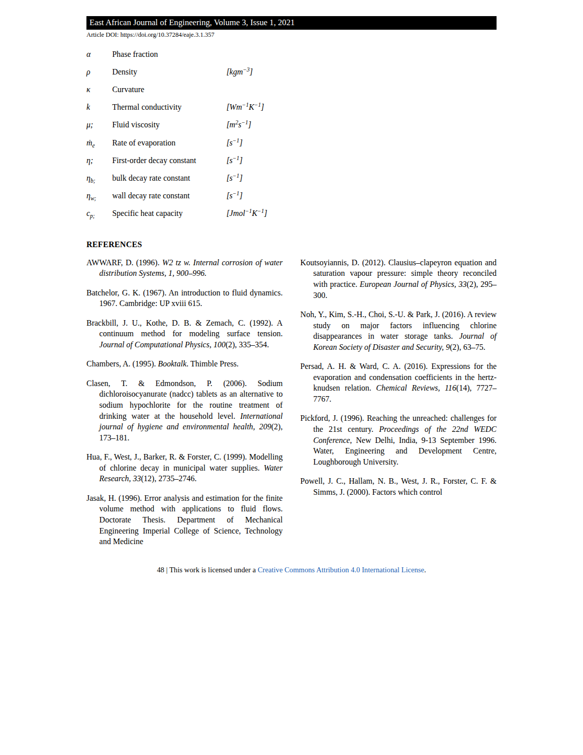East African Journal of Engineering, Volume 3, Issue 1, 2021
Article DOI: https://doi.org/10.37284/eaje.3.1.357
α
Phase fraction
ρ
Density[kgm−3]
κ
Curvature
k
Thermal conductivity[Wm−1K−1]
μ;
Fluid viscosity[m2s−1]
ṁe
Rate of evaporation[s−1]
η;
First-order decay constant[s−1]
ηb;
bulk decay rate constant[s−1]
ηw;
wall decay rate constant[s−1]
cp;
Specific heat capacity[Jmol−1K−1]
REFERENCES
AWWARF, D. (1996). W2 tz w. Internal corrosion of water distribution Systems, 1, 900–996.
Batchelor, G. K. (1967). An introduction to fluid dynamics. 1967. Cambridge: UP xviii 615.
Brackbill, J. U., Kothe, D. B. & Zemach, C. (1992). A continuum method for modeling surface tension. Journal of Computational Physics, 100(2), 335–354.
Chambers, A. (1995). Booktalk. Thimble Press.
Clasen, T. & Edmondson, P. (2006). Sodium dichloroisocyanurate (nadcc) tablets as an alternative to sodium hypochlorite for the routine treatment of drinking water at the household level. International journal of hygiene and environmental health, 209(2), 173–181.
Hua, F., West, J., Barker, R. & Forster, C. (1999). Modelling of chlorine decay in municipal water supplies. Water Research, 33(12), 2735–2746.
Jasak, H. (1996). Error analysis and estimation for the finite volume method with applications to fluid flows. Doctorate Thesis. Department of Mechanical Engineering Imperial College of Science, Technology and Medicine
Koutsoyiannis, D. (2012). Clausius–clapeyron equation and saturation vapour pressure: simple theory reconciled with practice. European Journal of Physics, 33(2), 295–300.
Noh, Y., Kim, S.-H., Choi, S.-U. & Park, J. (2016). A review study on major factors influencing chlorine disappearances in water storage tanks. Journal of Korean Society of Disaster and Security, 9(2), 63–75.
Persad, A. H. & Ward, C. A. (2016). Expressions for the evaporation and condensation coefficients in the hertz-knudsen relation. Chemical Reviews, 116(14), 7727–7767.
Pickford, J. (1996). Reaching the unreached: challenges for the 21st century. Proceedings of the 22nd WEDC Conference, New Delhi, India, 9-13 September 1996. Water, Engineering and Development Centre, Loughborough University.
Powell, J. C., Hallam, N. B., West, J. R., Forster, C. F. & Simms, J. (2000). Factors which control
48 | This work is licensed under a Creative Commons Attribution 4.0 International License.